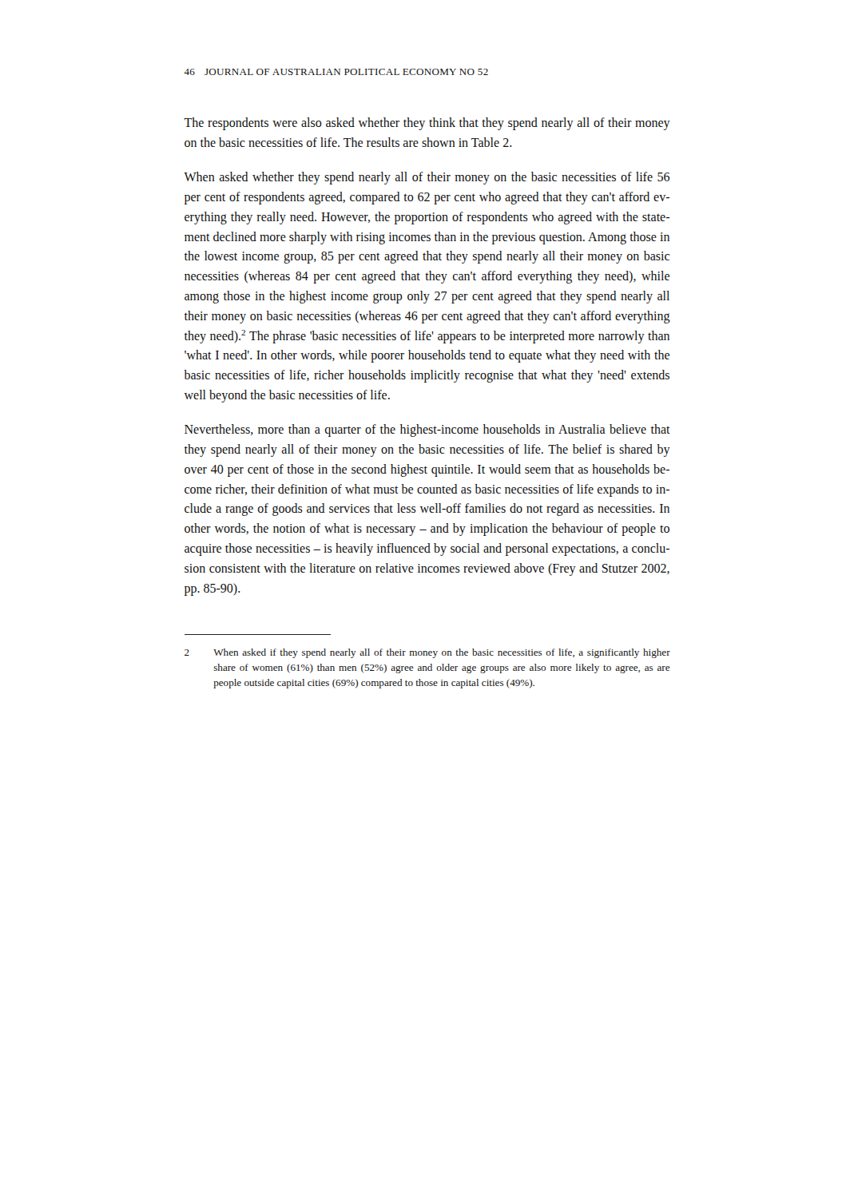46 JOURNAL OF AUSTRALIAN POLITICAL ECONOMY No 52
The respondents were also asked whether they think that they spend nearly all of their money on the basic necessities of life. The results are shown in Table 2.
When asked whether they spend nearly all of their money on the basic necessities of life 56 per cent of respondents agreed, compared to 62 per cent who agreed that they can't afford everything they really need. However, the proportion of respondents who agreed with the statement declined more sharply with rising incomes than in the previous question. Among those in the lowest income group, 85 per cent agreed that they spend nearly all their money on basic necessities (whereas 84 per cent agreed that they can't afford everything they need), while among those in the highest income group only 27 per cent agreed that they spend nearly all their money on basic necessities (whereas 46 per cent agreed that they can't afford everything they need).2 The phrase 'basic necessities of life' appears to be interpreted more narrowly than 'what I need'. In other words, while poorer households tend to equate what they need with the basic necessities of life, richer households implicitly recognise that what they 'need' extends well beyond the basic necessities of life.
Nevertheless, more than a quarter of the highest-income households in Australia believe that they spend nearly all of their money on the basic necessities of life. The belief is shared by over 40 per cent of those in the second highest quintile. It would seem that as households become richer, their definition of what must be counted as basic necessities of life expands to include a range of goods and services that less well-off families do not regard as necessities. In other words, the notion of what is necessary – and by implication the behaviour of people to acquire those necessities – is heavily influenced by social and personal expectations, a conclusion consistent with the literature on relative incomes reviewed above (Frey and Stutzer 2002, pp. 85-90).
2
When asked if they spend nearly all of their money on the basic necessities of life, a significantly higher share of women (61%) than men (52%) agree and older age groups are also more likely to agree, as are people outside capital cities (69%) compared to those in capital cities (49%).